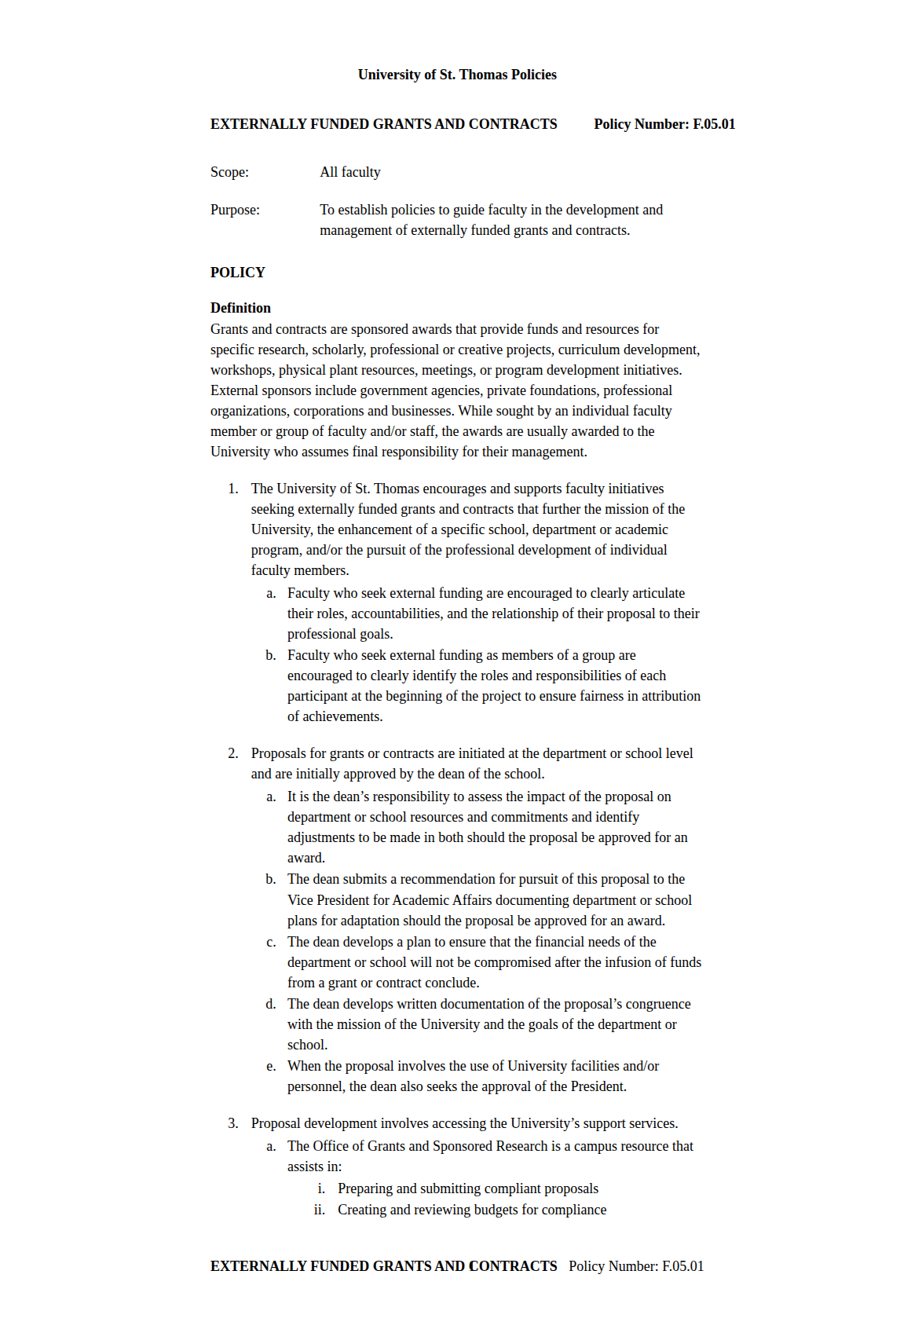University of St. Thomas Policies
EXTERNALLY FUNDED GRANTS AND CONTRACTS Policy Number: F.05.01
Scope:
All faculty
Purpose:
To establish policies to guide faculty in the development and management of externally funded grants and contracts.
POLICY
Definition
Grants and contracts are sponsored awards that provide funds and resources for specific research, scholarly, professional or creative projects, curriculum development, workshops, physical plant resources, meetings, or program development initiatives. External sponsors include government agencies, private foundations, professional organizations, corporations and businesses. While sought by an individual faculty member or group of faculty and/or staff, the awards are usually awarded to the University who assumes final responsibility for their management.
The University of St. Thomas encourages and supports faculty initiatives seeking externally funded grants and contracts that further the mission of the University, the enhancement of a specific school, department or academic program, and/or the pursuit of the professional development of individual faculty members.
Faculty who seek external funding are encouraged to clearly articulate their roles, accountabilities, and the relationship of their proposal to their professional goals.
Faculty who seek external funding as members of a group are encouraged to clearly identify the roles and responsibilities of each participant at the beginning of the project to ensure fairness in attribution of achievements.
Proposals for grants or contracts are initiated at the department or school level and are initially approved by the dean of the school.
It is the dean’s responsibility to assess the impact of the proposal on department or school resources and commitments and identify adjustments to be made in both should the proposal be approved for an award.
The dean submits a recommendation for pursuit of this proposal to the Vice President for Academic Affairs documenting department or school plans for adaptation should the proposal be approved for an award.
The dean develops a plan to ensure that the financial needs of the department or school will not be compromised after the infusion of funds from a grant or contract conclude.
The dean develops written documentation of the proposal’s congruence with the mission of the University and the goals of the department or school.
When the proposal involves the use of University facilities and/or personnel, the dean also seeks the approval of the President.
Proposal development involves accessing the University’s support services.
The Office of Grants and Sponsored Research is a campus resource that assists in:
Preparing and submitting compliant proposals
Creating and reviewing budgets for compliance
EXTERNALLY FUNDED GRANTS AND CONTRACTS1
Policy Number: F.05.01